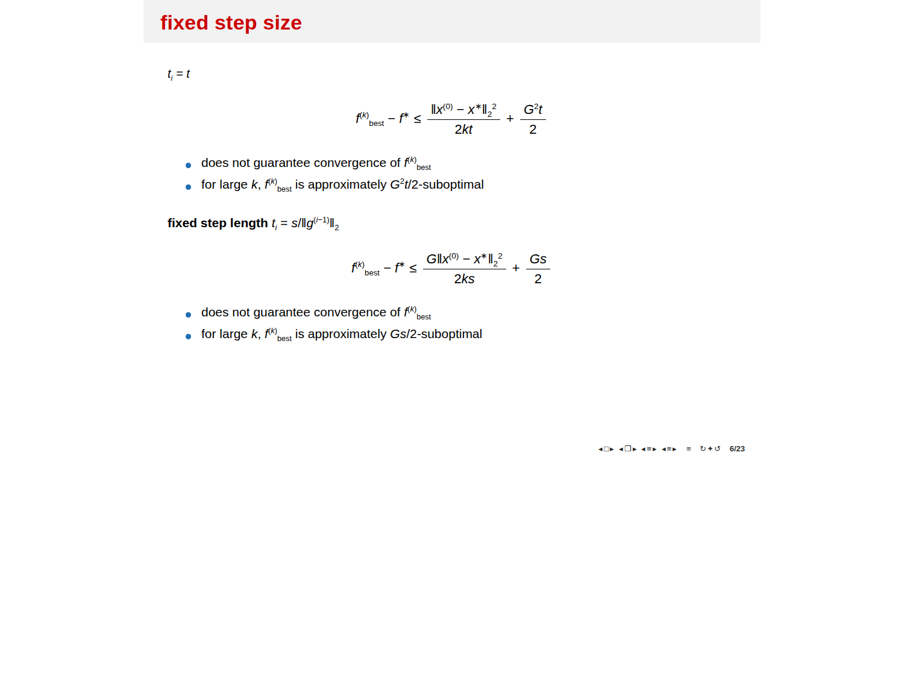fixed step size
ti = t
f(k)best − f∗ ≤ ‖x(0) − x∗‖22 2kt + G2t 2
does not guarantee convergence of f(k)best
for large k, f(k)best is approximately G2t/2-suboptimal
fixed step length ti = s/‖g(i−1)‖2
f(k)best − f∗ ≤ G‖x(0) − x∗‖22 2ks + Gs 2
does not guarantee convergence of f(k)best
for large k, f(k)best is approximately Gs/2-suboptimal
◂□▸ ◂❐▸ ◂≡▸ ◂≡▸ ≡ ↻✦↺ 6/23